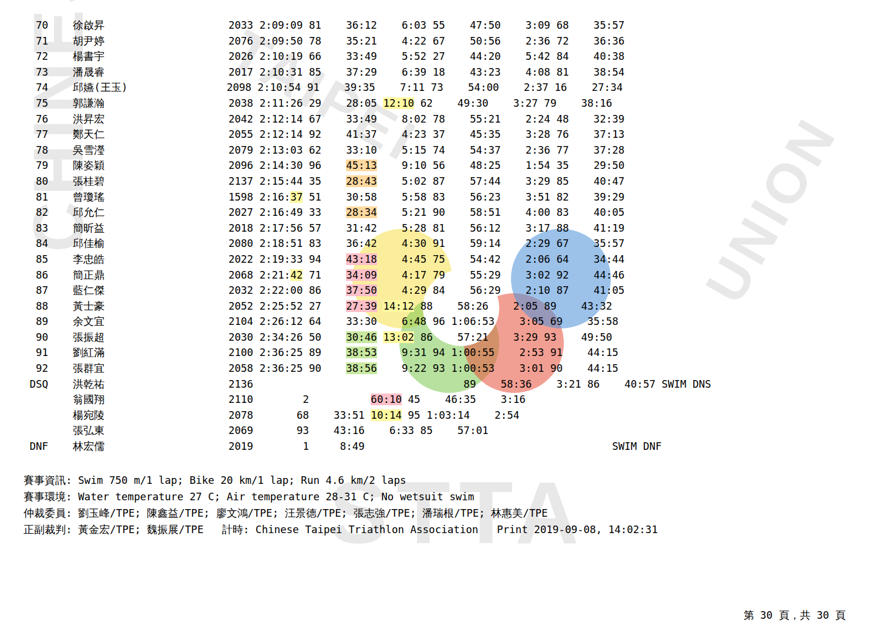CHINESE
TAIPEI
UNION
STTA
  70    徐啟昇                    2033 2:09:09 81    36:12    6:03 55    47:50    3:09 68    35:57
  71    胡尹婷                    2076 2:09:50 78    35:21    4:22 67    50:56    2:36 72    36:36
  72    楊書宇                    2026 2:10:19 66    33:49    5:52 27    44:20    5:42 84    40:38
  73    潘晟睿                    2017 2:10:31 85    37:29    6:39 18    43:23    4:08 81    38:54
  74    邱嬿(王玉)                2098 2:10:54 91    39:35    7:11 73    54:00    2:37 16    27:34
  75    郭謙瀚                    2038 2:11:26 29    28:05 12:10 62    49:30    3:27 79    38:16
  76    洪昇宏                    2042 2:12:14 67    33:49    8:02 78    55:21    2:24 48    32:39
  77    鄭天仁                    2055 2:12:14 92    41:37    4:23 37    45:35    3:28 76    37:13
  78    吳雪瀅                    2079 2:13:03 62    33:10    5:15 74    54:37    2:36 77    37:28
  79    陳姿穎                    2096 2:14:30 96    45:13    9:10 56    48:25    1:54 35    29:50
  80    張桂碧                    2137 2:15:44 35    28:43    5:02 87    57:44    3:29 85    40:47
  81    曾瓊瑤                    1598 2:16:37 51    30:58    5:58 83    56:23    3:51 82    39:29
  82    邱允仁                    2027 2:16:49 33    28:34    5:21 90    58:51    4:00 83    40:05
  83    簡昕益                    2018 2:17:56 57    31:42    5:28 81    56:12    3:17 88    41:19
  84    邱佳榆                    2080 2:18:51 83    36:42    4:30 91    59:14    2:29 67    35:57
  85    李忠皓                    2022 2:19:33 94    43:18    4:45 75    54:42    2:06 64    34:44
  86    簡正鼎                    2068 2:21:42 71    34:09    4:17 79    55:29    3:02 92    44:46
  87    藍仁傑                    2032 2:22:00 86    37:50    4:29 84    56:29    2:10 87    41:05
  88    黃士豪                    2052 2:25:52 27    27:39 14:12 88    58:26    2:05 89    43:32
  89    余文宜                    2104 2:26:12 64    33:30    6:48 96 1:06:53    3:05 69    35:58
  90    張振超                    2030 2:34:26 50    30:46 13:02 86    57:21    3:29 93    49:50
  91    劉紅滿                    2100 2:36:25 89    38:53    9:31 94 1:00:55    2:53 91    44:15
  92    張群宜                    2058 2:36:25 90    38:56    9:22 93 1:00:53    3:01 90    44:15
 DSQ    洪乾祐                    2136                                  89    58:36    3:21 86    40:57 SWIM DNS
        翁國翔                    2110        2          60:10 45    46:35    3:16
        楊宛陵                    2078       68    33:51 10:14 95 1:03:14    2:54
        張弘東                    2069       93    43:16    6:33 85    57:01
 DNF    林宏儒                    2019        1     8:49                                        SWIM DNF
賽事資訊: Swim 750 m/1 lap; Bike 20 km/1 lap; Run 4.6 km/2 laps 賽事環境: Water temperature 27 C; Air temperature 28-31 C; No wetsuit swim 仲裁委員: 劉玉峰/TPE; 陳鑫益/TPE; 廖文鴻/TPE; 汪景德/TPE; 張志強/TPE; 潘瑞根/TPE; 林惠美/TPE 正副裁判: 黃金宏/TPE; 魏振展/TPE 計時: Chinese Taipei Triathlon Association Print 2019-09-08, 14:02:31
第 30 頁，共 30 頁